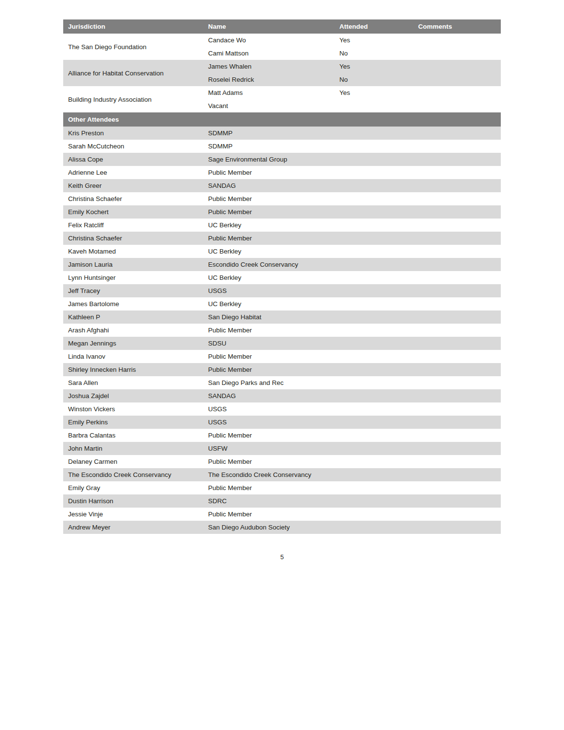| Jurisdiction | Name | Attended | Comments |
| --- | --- | --- | --- |
| The San Diego Foundation | Candace Wo | Yes | |
| Cami Mattson | No | |
| Alliance for Habitat Conservation | James Whalen | Yes | |
| Roselei Redrick | No | |
| Building Industry Association | Matt Adams | Yes | |
| Vacant | | |
| Other Attendees |
| Kris Preston | SDMMP |
| Sarah McCutcheon | SDMMP |
| Alissa Cope | Sage Environmental Group |
| Adrienne Lee | Public Member |
| Keith Greer | SANDAG |
| Christina Schaefer | Public Member |
| Emily Kochert | Public Member |
| Felix Ratcliff | UC Berkley |
| Christina Schaefer | Public Member |
| Kaveh Motamed | UC Berkley |
| Jamison Lauria | Escondido Creek Conservancy |
| Lynn Huntsinger | UC Berkley |
| Jeff Tracey | USGS |
| James Bartolome | UC Berkley |
| Kathleen P | San Diego Habitat |
| Arash Afghahi | Public Member |
| Megan Jennings | SDSU |
| Linda Ivanov | Public Member |
| Shirley Innecken Harris | Public Member |
| Sara Allen | San Diego Parks and Rec |
| Joshua Zajdel | SANDAG |
| Winston Vickers | USGS |
| Emily Perkins | USGS |
| Barbra Calantas | Public Member |
| John Martin | USFW |
| Delaney Carmen | Public Member |
| The Escondido Creek Conservancy | The Escondido Creek Conservancy |
| Emily Gray | Public Member |
| Dustin Harrison | SDRC |
| Jessie Vinje | Public Member |
| Andrew Meyer | San Diego Audubon Society |
5